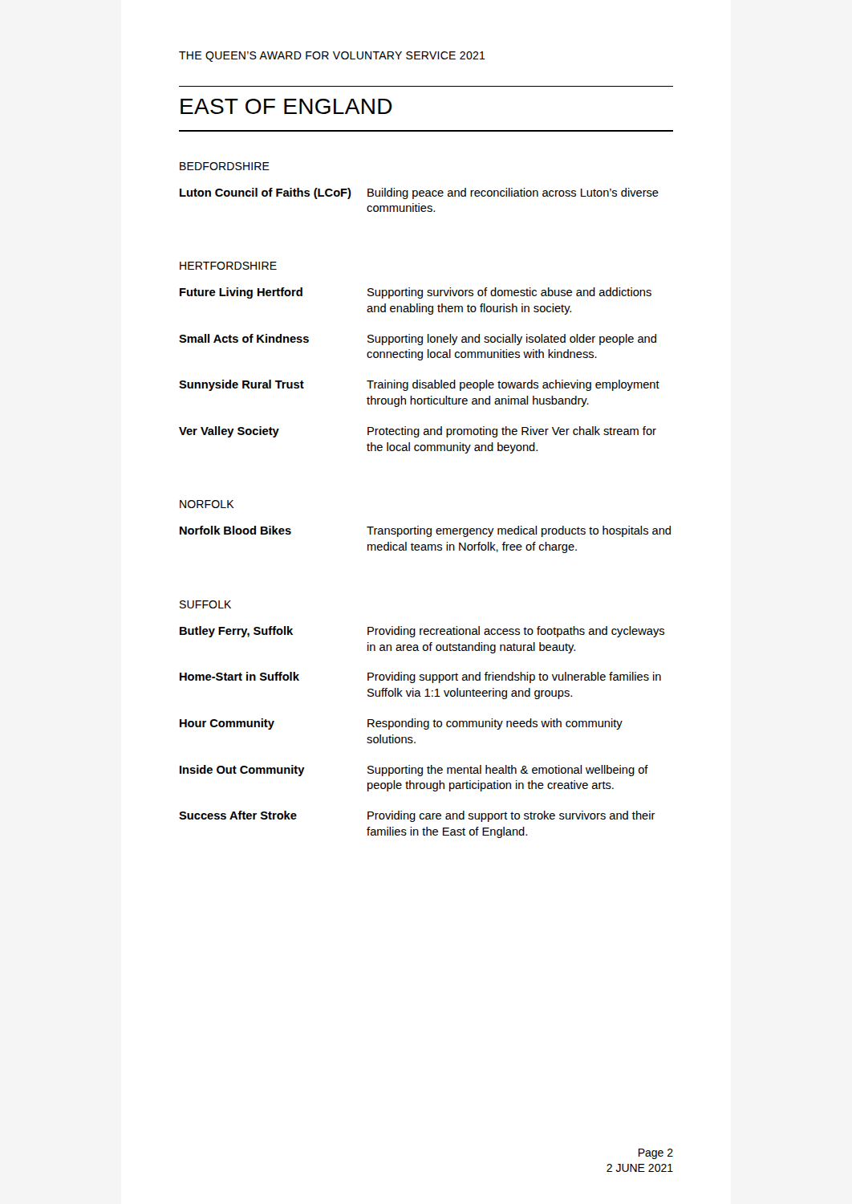THE QUEEN’S AWARD FOR VOLUNTARY SERVICE 2021
EAST OF ENGLAND
BEDFORDSHIRE
| Luton Council of Faiths (LCoF) | Building peace and reconciliation across Luton’s diverse communities. |
HERTFORDSHIRE
| Future Living Hertford | Supporting survivors of domestic abuse and addictions and enabling them to flourish in society. |
| Small Acts of Kindness | Supporting lonely and socially isolated older people and connecting local communities with kindness. |
| Sunnyside Rural Trust | Training disabled people towards achieving employment through horticulture and animal husbandry. |
| Ver Valley Society | Protecting and promoting the River Ver chalk stream for the local community and beyond. |
NORFOLK
| Norfolk Blood Bikes | Transporting emergency medical products to hospitals and medical teams in Norfolk, free of charge. |
SUFFOLK
| Butley Ferry, Suffolk | Providing recreational access to footpaths and cycleways in an area of outstanding natural beauty. |
| Home-Start in Suffolk | Providing support and friendship to vulnerable families in Suffolk via 1:1 volunteering and groups. |
| Hour Community | Responding to community needs with community solutions. |
| Inside Out Community | Supporting the mental health & emotional wellbeing of people through participation in the creative arts. |
| Success After Stroke | Providing care and support to stroke survivors and their families in the East of England. |
Page 2
2 JUNE 2021